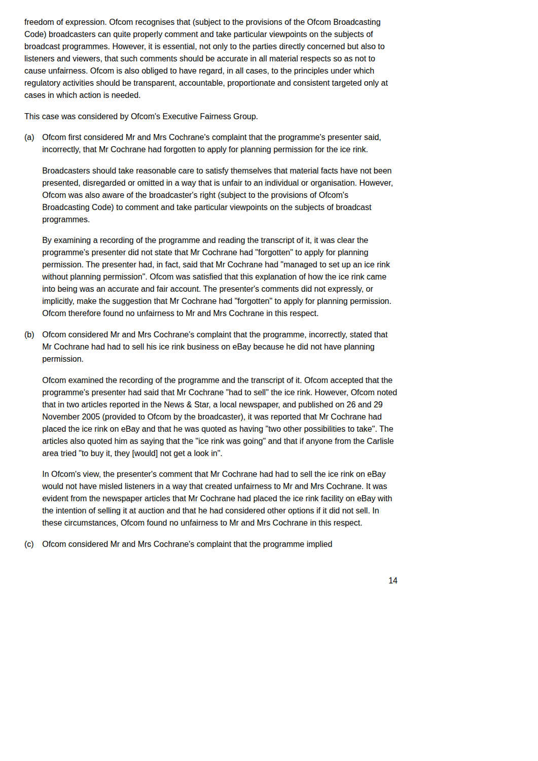freedom of expression. Ofcom recognises that (subject to the provisions of the Ofcom Broadcasting Code) broadcasters can quite properly comment and take particular viewpoints on the subjects of broadcast programmes. However, it is essential, not only to the parties directly concerned but also to listeners and viewers, that such comments should be accurate in all material respects so as not to cause unfairness. Ofcom is also obliged to have regard, in all cases, to the principles under which regulatory activities should be transparent, accountable, proportionate and consistent targeted only at cases in which action is needed.
This case was considered by Ofcom's Executive Fairness Group.
(a)
Ofcom first considered Mr and Mrs Cochrane's complaint that the programme's presenter said, incorrectly, that Mr Cochrane had forgotten to apply for planning permission for the ice rink.
Broadcasters should take reasonable care to satisfy themselves that material facts have not been presented, disregarded or omitted in a way that is unfair to an individual or organisation. However, Ofcom was also aware of the broadcaster's right (subject to the provisions of Ofcom's Broadcasting Code) to comment and take particular viewpoints on the subjects of broadcast programmes.
By examining a recording of the programme and reading the transcript of it, it was clear the programme's presenter did not state that Mr Cochrane had "forgotten" to apply for planning permission. The presenter had, in fact, said that Mr Cochrane had "managed to set up an ice rink without planning permission". Ofcom was satisfied that this explanation of how the ice rink came into being was an accurate and fair account. The presenter's comments did not expressly, or implicitly, make the suggestion that Mr Cochrane had "forgotten" to apply for planning permission. Ofcom therefore found no unfairness to Mr and Mrs Cochrane in this respect.
(b)
Ofcom considered Mr and Mrs Cochrane's complaint that the programme, incorrectly, stated that Mr Cochrane had had to sell his ice rink business on eBay because he did not have planning permission.
Ofcom examined the recording of the programme and the transcript of it. Ofcom accepted that the programme's presenter had said that Mr Cochrane "had to sell" the ice rink. However, Ofcom noted that in two articles reported in the News & Star, a local newspaper, and published on 26 and 29 November 2005 (provided to Ofcom by the broadcaster), it was reported that Mr Cochrane had placed the ice rink on eBay and that he was quoted as having "two other possibilities to take". The articles also quoted him as saying that the "ice rink was going" and that if anyone from the Carlisle area tried "to buy it, they [would] not get a look in".
In Ofcom's view, the presenter's comment that Mr Cochrane had had to sell the ice rink on eBay would not have misled listeners in a way that created unfairness to Mr and Mrs Cochrane. It was evident from the newspaper articles that Mr Cochrane had placed the ice rink facility on eBay with the intention of selling it at auction and that he had considered other options if it did not sell. In these circumstances, Ofcom found no unfairness to Mr and Mrs Cochrane in this respect.
(c)
Ofcom considered Mr and Mrs Cochrane's complaint that the programme implied
14